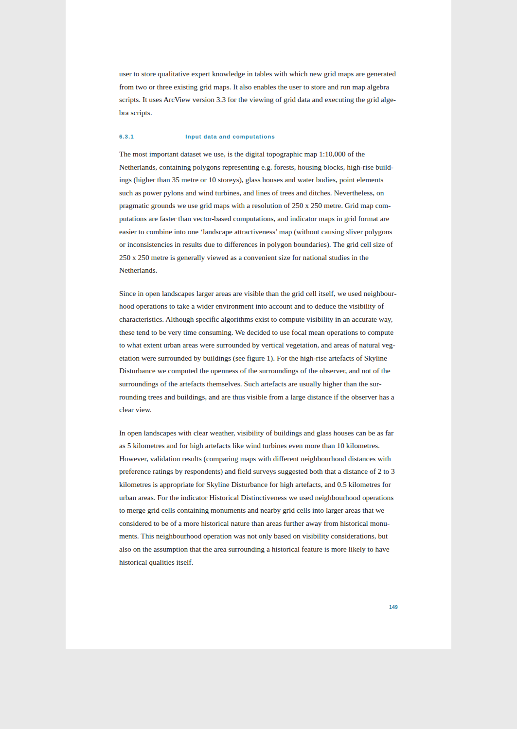user to store qualitative expert knowledge in tables with which new grid maps are generated from two or three existing grid maps. It also enables the user to store and run map algebra scripts. It uses ArcView version 3.3 for the viewing of grid data and executing the grid algebra scripts.
6.3.1 Input data and computations
The most important dataset we use, is the digital topographic map 1:10,000 of the Netherlands, containing polygons representing e.g. forests, housing blocks, high-rise buildings (higher than 35 metre or 10 storeys), glass houses and water bodies, point elements such as power pylons and wind turbines, and lines of trees and ditches. Nevertheless, on pragmatic grounds we use grid maps with a resolution of 250 x 250 metre. Grid map computations are faster than vector-based computations, and indicator maps in grid format are easier to combine into one ‘landscape attractiveness’ map (without causing sliver polygons or inconsistencies in results due to differences in polygon boundaries). The grid cell size of 250 x 250 metre is generally viewed as a convenient size for national studies in the Netherlands.
Since in open landscapes larger areas are visible than the grid cell itself, we used neighbourhood operations to take a wider environment into account and to deduce the visibility of characteristics. Although specific algorithms exist to compute visibility in an accurate way, these tend to be very time consuming. We decided to use focal mean operations to compute to what extent urban areas were surrounded by vertical vegetation, and areas of natural vegetation were surrounded by buildings (see figure 1). For the high-rise artefacts of Skyline Disturbance we computed the openness of the surroundings of the observer, and not of the surroundings of the artefacts themselves. Such artefacts are usually higher than the surrounding trees and buildings, and are thus visible from a large distance if the observer has a clear view.
In open landscapes with clear weather, visibility of buildings and glass houses can be as far as 5 kilometres and for high artefacts like wind turbines even more than 10 kilometres. However, validation results (comparing maps with different neighbourhood distances with preference ratings by respondents) and field surveys suggested both that a distance of 2 to 3 kilometres is appropriate for Skyline Disturbance for high artefacts, and 0.5 kilometres for urban areas. For the indicator Historical Distinctiveness we used neighbourhood operations to merge grid cells containing monuments and nearby grid cells into larger areas that we considered to be of a more historical nature than areas further away from historical monuments. This neighbourhood operation was not only based on visibility considerations, but also on the assumption that the area surrounding a historical feature is more likely to have historical qualities itself.
149